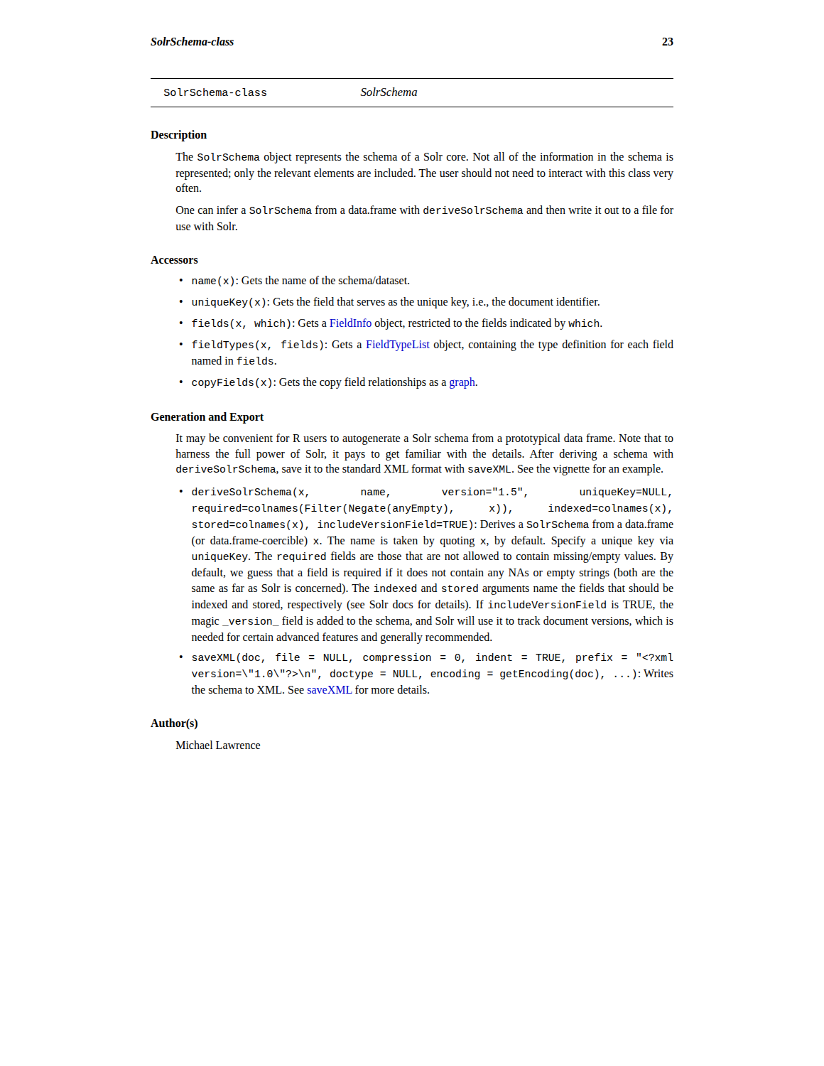SolrSchema-class 23
| SolrSchema-class | SolrSchema |
Description
The SolrSchema object represents the schema of a Solr core. Not all of the information in the schema is represented; only the relevant elements are included. The user should not need to interact with this class very often.
One can infer a SolrSchema from a data.frame with deriveSolrSchema and then write it out to a file for use with Solr.
Accessors
name(x): Gets the name of the schema/dataset.
uniqueKey(x): Gets the field that serves as the unique key, i.e., the document identifier.
fields(x, which): Gets a FieldInfo object, restricted to the fields indicated by which.
fieldTypes(x, fields): Gets a FieldTypeList object, containing the type definition for each field named in fields.
copyFields(x): Gets the copy field relationships as a graph.
Generation and Export
It may be convenient for R users to autogenerate a Solr schema from a prototypical data frame. Note that to harness the full power of Solr, it pays to get familiar with the details. After deriving a schema with deriveSolrSchema, save it to the standard XML format with saveXML. See the vignette for an example.
deriveSolrSchema(x, name, version="1.5", uniqueKey=NULL, required=colnames(Filter(Negate(anyEmpty), x)), indexed=colnames(x), stored=colnames(x), includeVersionField=TRUE): Derives a SolrSchema from a data.frame (or data.frame-coercible) x. The name is taken by quoting x, by default. Specify a unique key via uniqueKey. The required fields are those that are not allowed to contain missing/empty values. By default, we guess that a field is required if it does not contain any NAs or empty strings (both are the same as far as Solr is concerned). The indexed and stored arguments name the fields that should be indexed and stored, respectively (see Solr docs for details). If includeVersionField is TRUE, the magic _version_ field is added to the schema, and Solr will use it to track document versions, which is needed for certain advanced features and generally recommended.
saveXML(doc, file = NULL, compression = 0, indent = TRUE, prefix = "<?xml version=\"1.0\"?>\n", doctype = NULL, encoding = getEncoding(doc), ...): Writes the schema to XML. See saveXML for more details.
Author(s)
Michael Lawrence